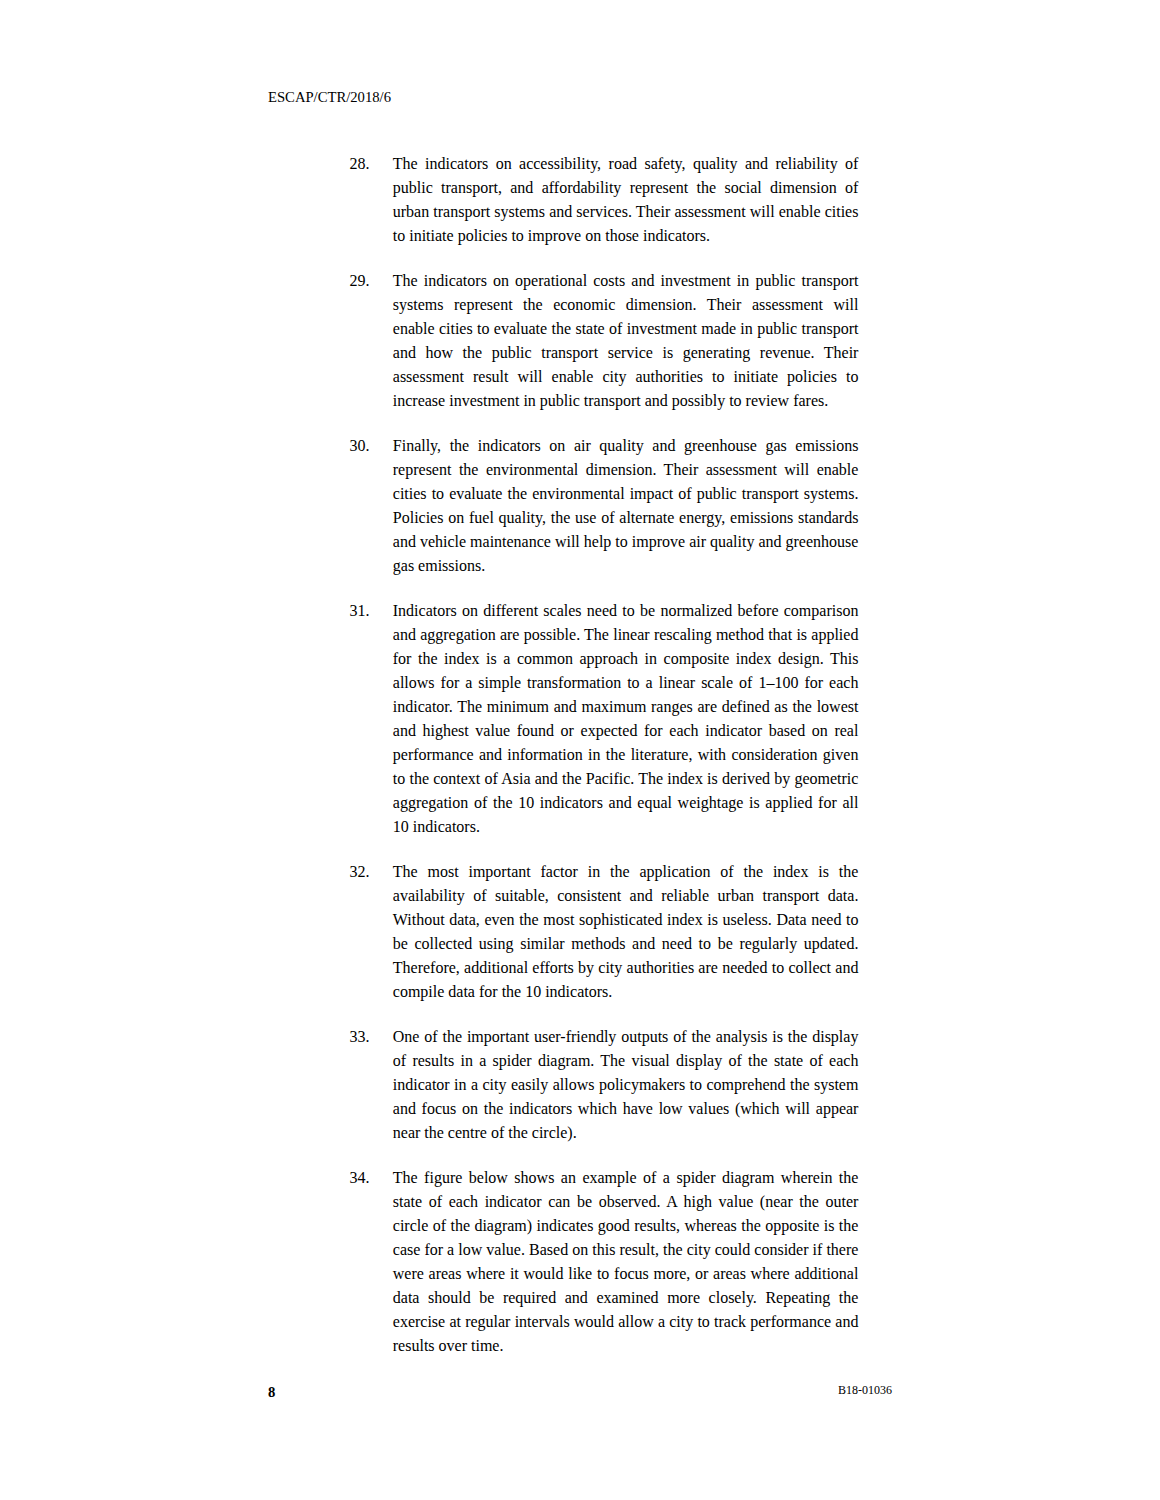ESCAP/CTR/2018/6
28. The indicators on accessibility, road safety, quality and reliability of public transport, and affordability represent the social dimension of urban transport systems and services. Their assessment will enable cities to initiate policies to improve on those indicators.
29. The indicators on operational costs and investment in public transport systems represent the economic dimension. Their assessment will enable cities to evaluate the state of investment made in public transport and how the public transport service is generating revenue. Their assessment result will enable city authorities to initiate policies to increase investment in public transport and possibly to review fares.
30. Finally, the indicators on air quality and greenhouse gas emissions represent the environmental dimension. Their assessment will enable cities to evaluate the environmental impact of public transport systems. Policies on fuel quality, the use of alternate energy, emissions standards and vehicle maintenance will help to improve air quality and greenhouse gas emissions.
31. Indicators on different scales need to be normalized before comparison and aggregation are possible. The linear rescaling method that is applied for the index is a common approach in composite index design. This allows for a simple transformation to a linear scale of 1–100 for each indicator. The minimum and maximum ranges are defined as the lowest and highest value found or expected for each indicator based on real performance and information in the literature, with consideration given to the context of Asia and the Pacific. The index is derived by geometric aggregation of the 10 indicators and equal weightage is applied for all 10 indicators.
32. The most important factor in the application of the index is the availability of suitable, consistent and reliable urban transport data. Without data, even the most sophisticated index is useless. Data need to be collected using similar methods and need to be regularly updated. Therefore, additional efforts by city authorities are needed to collect and compile data for the 10 indicators.
33. One of the important user-friendly outputs of the analysis is the display of results in a spider diagram. The visual display of the state of each indicator in a city easily allows policymakers to comprehend the system and focus on the indicators which have low values (which will appear near the centre of the circle).
34. The figure below shows an example of a spider diagram wherein the state of each indicator can be observed. A high value (near the outer circle of the diagram) indicates good results, whereas the opposite is the case for a low value. Based on this result, the city could consider if there were areas where it would like to focus more, or areas where additional data should be required and examined more closely. Repeating the exercise at regular intervals would allow a city to track performance and results over time.
8 B18-01036